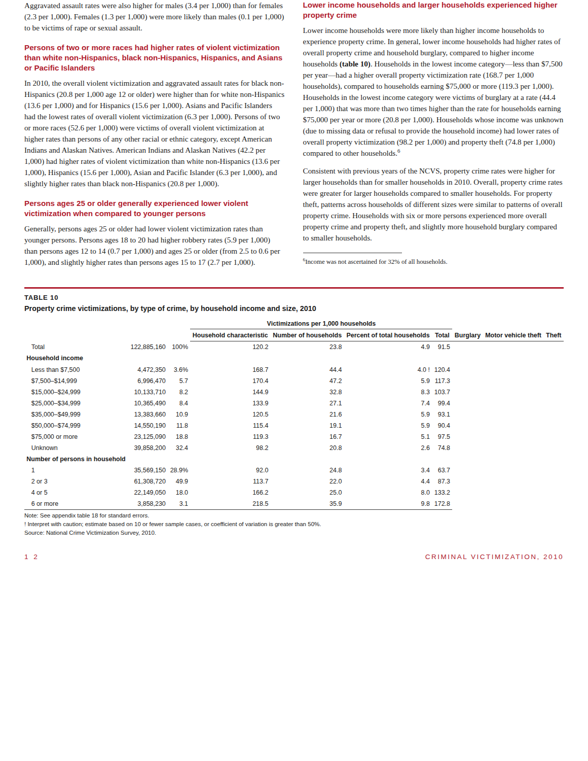Aggravated assault rates were also higher for males (3.4 per 1,000) than for females (2.3 per 1,000). Females (1.3 per 1,000) were more likely than males (0.1 per 1,000) to be victims of rape or sexual assault.
Persons of two or more races had higher rates of violent victimization than white non-Hispanics, black non-Hispanics, Hispanics, and Asians or Pacific Islanders
In 2010, the overall violent victimization and aggravated assault rates for black non-Hispanics (20.8 per 1,000 age 12 or older) were higher than for white non-Hispanics (13.6 per 1,000) and for Hispanics (15.6 per 1,000). Asians and Pacific Islanders had the lowest rates of overall violent victimization (6.3 per 1,000). Persons of two or more races (52.6 per 1,000) were victims of overall violent victimization at higher rates than persons of any other racial or ethnic category, except American Indians and Alaskan Natives. American Indians and Alaskan Natives (42.2 per 1,000) had higher rates of violent victimization than white non-Hispanics (13.6 per 1,000), Hispanics (15.6 per 1,000), Asian and Pacific Islander (6.3 per 1,000), and slightly higher rates than black non-Hispanics (20.8 per 1,000).
Persons ages 25 or older generally experienced lower violent victimization when compared to younger persons
Generally, persons ages 25 or older had lower violent victimization rates than younger persons. Persons ages 18 to 20 had higher robbery rates (5.9 per 1,000) than persons ages 12 to 14 (0.7 per 1,000) and ages 25 or older (from 2.5 to 0.6 per 1,000), and slightly higher rates than persons ages 15 to 17 (2.7 per 1,000).
Lower income households and larger households experienced higher property crime
Lower income households were more likely than higher income households to experience property crime. In general, lower income households had higher rates of overall property crime and household burglary, compared to higher income households (table 10). Households in the lowest income category—less than $7,500 per year—had a higher overall property victimization rate (168.7 per 1,000 households), compared to households earning $75,000 or more (119.3 per 1,000). Households in the lowest income category were victims of burglary at a rate (44.4 per 1,000) that was more than two times higher than the rate for households earning $75,000 per year or more (20.8 per 1,000). Households whose income was unknown (due to missing data or refusal to provide the household income) had lower rates of overall property victimization (98.2 per 1,000) and property theft (74.8 per 1,000) compared to other households.6
Consistent with previous years of the NCVS, property crime rates were higher for larger households than for smaller households in 2010. Overall, property crime rates were greater for larger households compared to smaller households. For property theft, patterns across households of different sizes were similar to patterns of overall property crime. Households with six or more persons experienced more overall property crime and property theft, and slightly more household burglary compared to smaller households.
6Income was not ascertained for 32% of all households.
Table 10
Property crime victimizations, by type of crime, by household income and size, 2010
| | | | Victimizations per 1,000 households |
| --- | --- | --- | --- |
| Household characteristic | Number of households | Percent of total households | Total | Burglary | Motor vehicle theft | Theft |
| Total | 122,885,160 | 100% | 120.2 | 23.8 | 4.9 | 91.5 |
| Household income | | | | | | |
| Less than $7,500 | 4,472,350 | 3.6% | 168.7 | 44.4 | 4.0 ! | 120.4 |
| $7,500–$14,999 | 6,996,470 | 5.7 | 170.4 | 47.2 | 5.9 | 117.3 |
| $15,000–$24,999 | 10,133,710 | 8.2 | 144.9 | 32.8 | 8.3 | 103.7 |
| $25,000–$34,999 | 10,365,490 | 8.4 | 133.9 | 27.1 | 7.4 | 99.4 |
| $35,000–$49,999 | 13,383,660 | 10.9 | 120.5 | 21.6 | 5.9 | 93.1 |
| $50,000–$74,999 | 14,550,190 | 11.8 | 115.4 | 19.1 | 5.9 | 90.4 |
| $75,000 or more | 23,125,090 | 18.8 | 119.3 | 16.7 | 5.1 | 97.5 |
| Unknown | 39,858,200 | 32.4 | 98.2 | 20.8 | 2.6 | 74.8 |
| Number of persons in household | | | | | | |
| 1 | 35,569,150 | 28.9% | 92.0 | 24.8 | 3.4 | 63.7 |
| 2 or 3 | 61,308,720 | 49.9 | 113.7 | 22.0 | 4.4 | 87.3 |
| 4 or 5 | 22,149,050 | 18.0 | 166.2 | 25.0 | 8.0 | 133.2 |
| 6 or more | 3,858,230 | 3.1 | 218.5 | 35.9 | 9.8 | 172.8 |
Note: See appendix table 18 for standard errors.
! Interpret with caution; estimate based on 10 or fewer sample cases, or coefficient of variation is greater than 50%.
Source: National Crime Victimization Survey, 2010.
1 2 CRIMINAL VICTIMIZATION, 2010